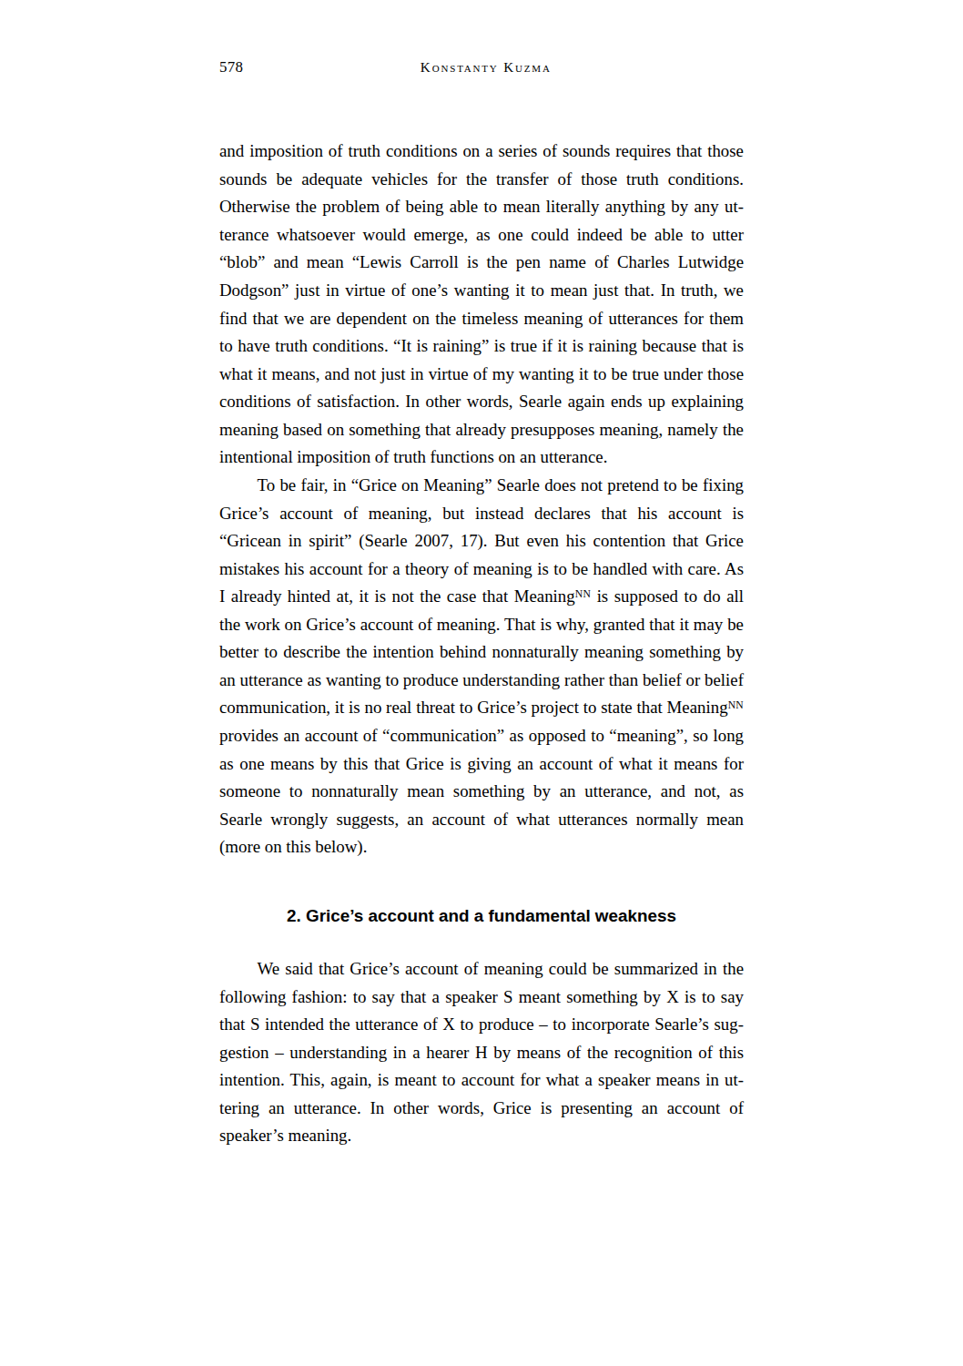578
Konstanty Kuzma
and imposition of truth conditions on a series of sounds requires that those sounds be adequate vehicles for the transfer of those truth conditions. Otherwise the problem of being able to mean literally anything by any utterance whatsoever would emerge, as one could indeed be able to utter “blob” and mean “Lewis Carroll is the pen name of Charles Lutwidge Dodgson” just in virtue of one’s wanting it to mean just that. In truth, we find that we are dependent on the timeless meaning of utterances for them to have truth conditions. “It is raining” is true if it is raining because that is what it means, and not just in virtue of my wanting it to be true under those conditions of satisfaction. In other words, Searle again ends up explaining meaning based on something that already presupposes meaning, namely the intentional imposition of truth functions on an utterance.
To be fair, in “Grice on Meaning” Searle does not pretend to be fixing Grice’s account of meaning, but instead declares that his account is “Gricean in spirit” (Searle 2007, 17). But even his contention that Grice mistakes his account for a theory of meaning is to be handled with care. As I already hinted at, it is not the case that MeaningNN is supposed to do all the work on Grice’s account of meaning. That is why, granted that it may be better to describe the intention behind nonnaturally meaning something by an utterance as wanting to produce understanding rather than belief or belief communication, it is no real threat to Grice’s project to state that MeaningNN provides an account of “communication” as opposed to “meaning”, so long as one means by this that Grice is giving an account of what it means for someone to nonnaturally mean something by an utterance, and not, as Searle wrongly suggests, an account of what utterances normally mean (more on this below).
2. Grice’s account and a fundamental weakness
We said that Grice’s account of meaning could be summarized in the following fashion: to say that a speaker S meant something by X is to say that S intended the utterance of X to produce – to incorporate Searle’s suggestion – understanding in a hearer H by means of the recognition of this intention. This, again, is meant to account for what a speaker means in uttering an utterance. In other words, Grice is presenting an account of speaker’s meaning.